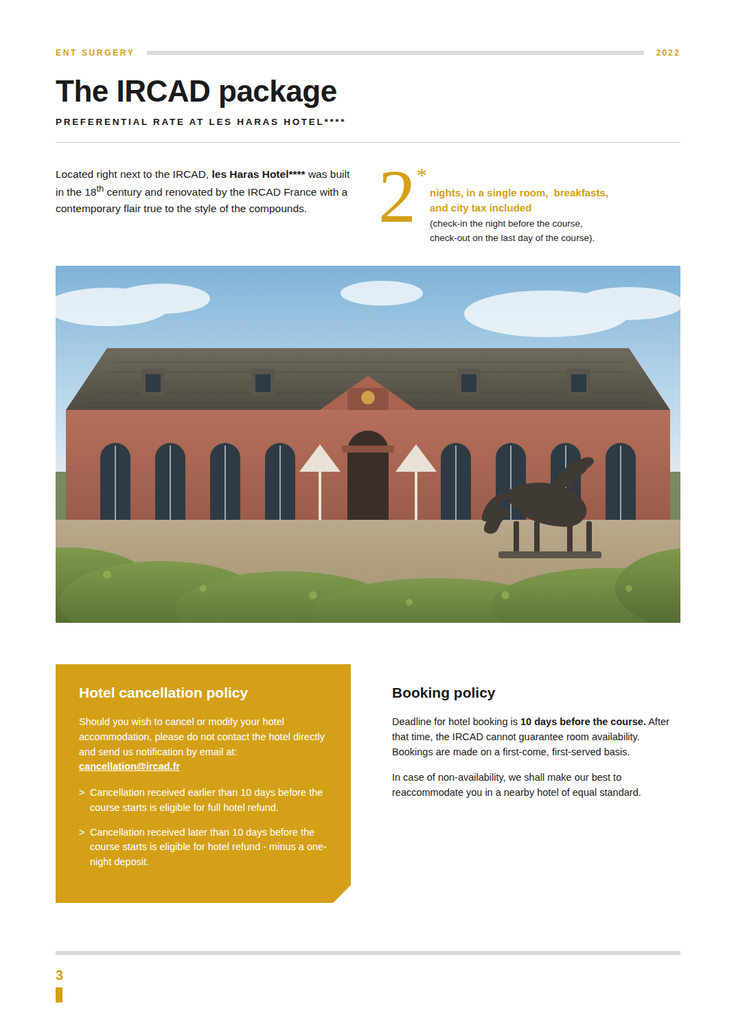ENT Surgery 2022
The IRCAD package
Preferential rate at les Haras Hotel****
Located right next to the IRCAD, les Haras Hotel**** was built in the 18th century and renovated by the IRCAD France with a contemporary flair true to the style of the compounds.
2*
nights, in a single room, breakfasts, and city tax included (check-in the night before the course,
check-out on the last day of the course).
Hotel cancellation policy
Should you wish to cancel or modify your hotel accommodation, please do not contact the hotel directly and send us notification by email at: cancellation@ircad.fr
Cancellation received earlier than 10 days before the course starts is eligible for full hotel refund.
Cancellation received later than 10 days before the course starts is eligible for hotel refund - minus a one-night deposit.
Booking policy
Deadline for hotel booking is 10 days before the course. After that time, the IRCAD cannot guarantee room availability. Bookings are made on a first-come, first-served basis.
In case of non-availability, we shall make our best to reaccommodate you in a nearby hotel of equal standard.
3